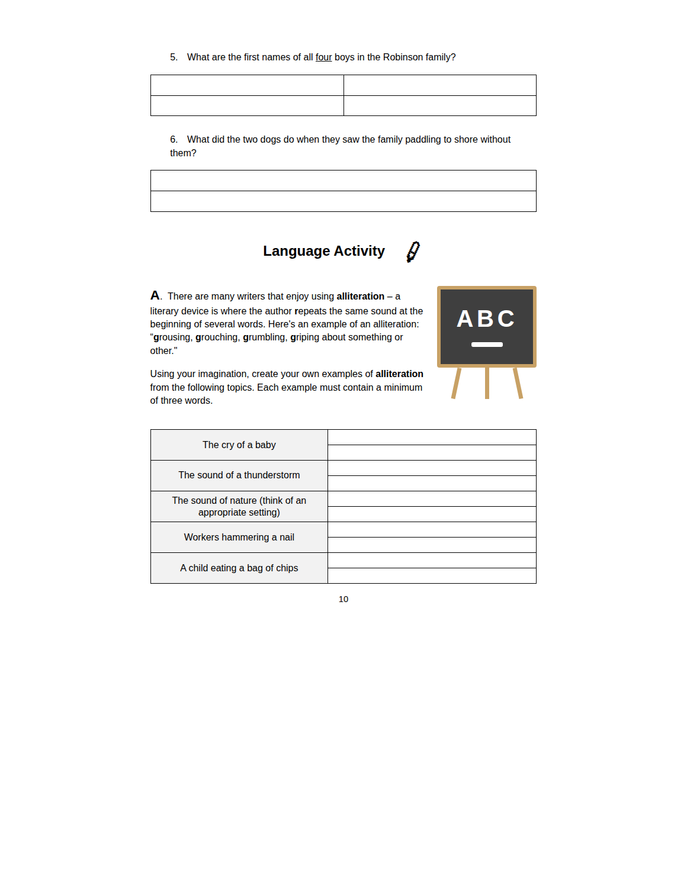5. What are the first names of all four boys in the Robinson family?
6. What did the two dogs do when they saw the family paddling to shore without them?
Language Activity 🖊
ABC
A. There are many writers that enjoy using alliteration – a literary device is where the author repeats the same sound at the beginning of several words. Here's an example of an alliteration: “grousing, grouching, grumbling, griping about something or other."
Using your imagination, create your own examples of alliteration from the following topics. Each example must contain a minimum of three words.
| The cry of a baby | |
| The sound of a thunderstorm | |
| The sound of nature (think of an appropriate setting) | |
| Workers hammering a nail | |
| A child eating a bag of chips | |
10